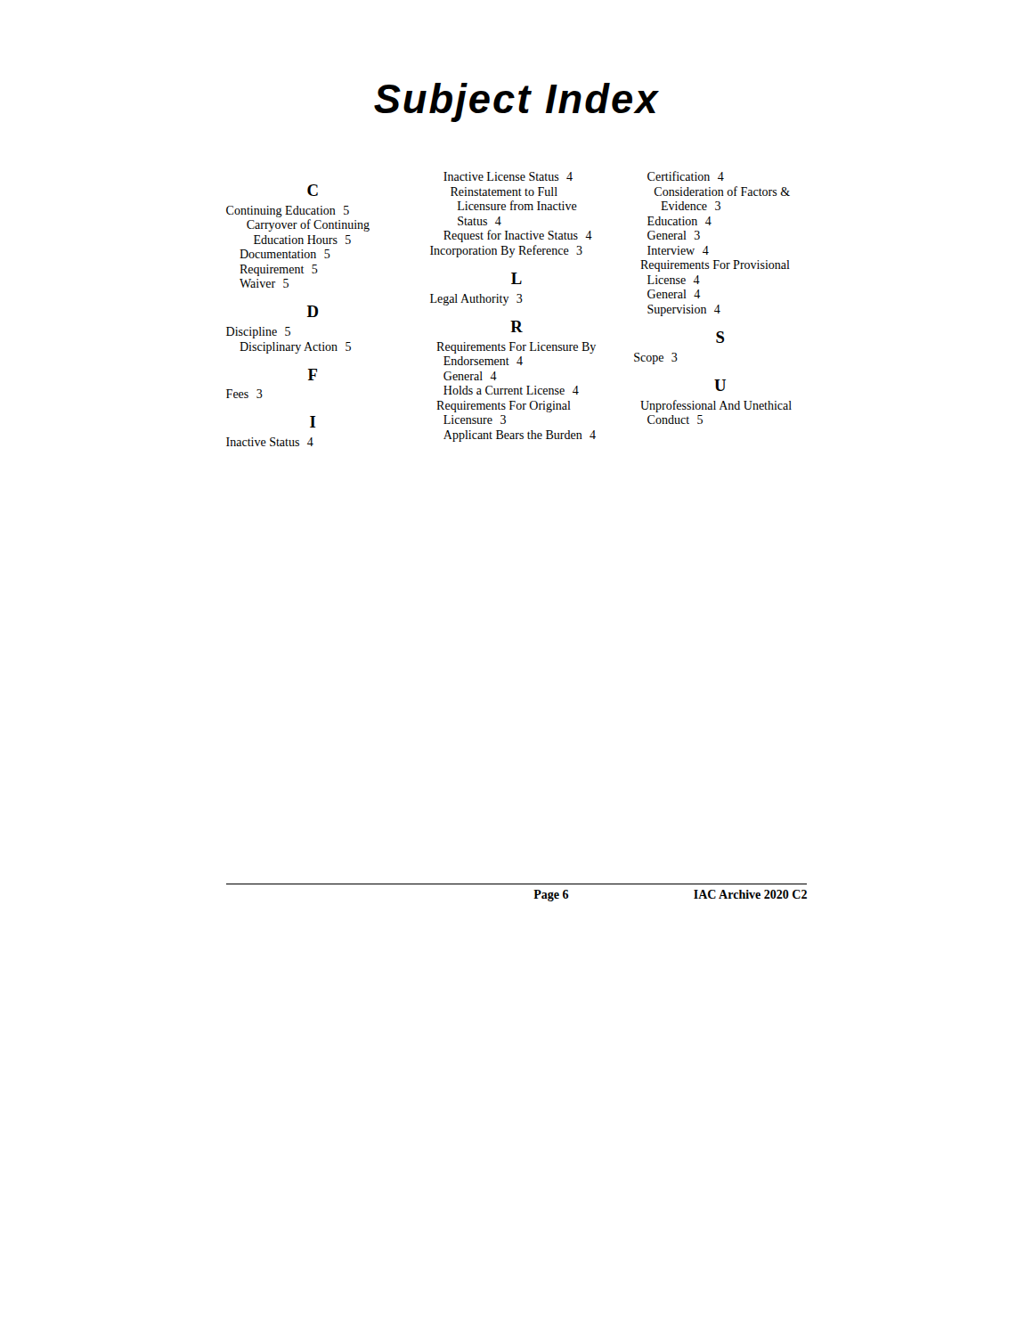Subject Index
C
Continuing Education5
Carryover of Continuing Education Hours5
Documentation5
Requirement5
Waiver5
D
Discipline5
Disciplinary Action5
F
Fees3
I
Inactive Status4
Inactive License Status4
Reinstatement to Full Licensure from Inactive Status4
Request for Inactive Status4
Incorporation By Reference3
L
Legal Authority3
R
Requirements For Licensure By Endorsement4
General4
Holds a Current License4
Requirements For Original Licensure3
Applicant Bears the Burden4
Certification4
Consideration of Factors & Evidence3
Education4
General3
Interview4
Requirements For Provisional License4
General4
Supervision4
S
Scope3
U
Unprofessional And Unethical Conduct5
Page 6 IAC Archive 2020 C2